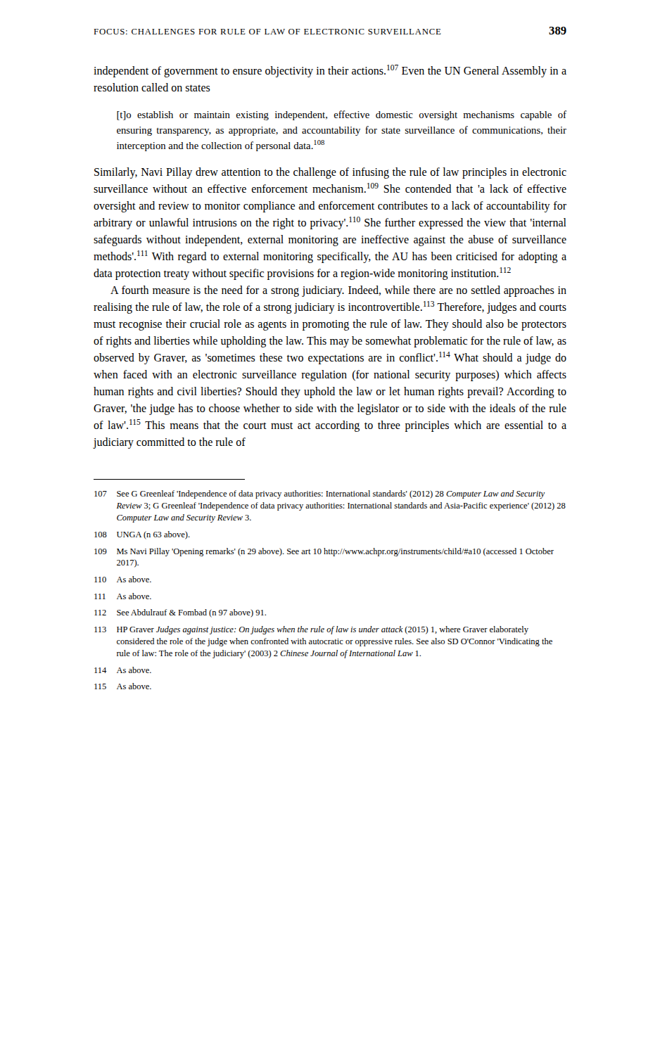Focus: Challenges for rule of law of electronic surveillance 389
independent of government to ensure objectivity in their actions.107 Even the UN General Assembly in a resolution called on states
[t]o establish or maintain existing independent, effective domestic oversight mechanisms capable of ensuring transparency, as appropriate, and accountability for state surveillance of communications, their interception and the collection of personal data.108
Similarly, Navi Pillay drew attention to the challenge of infusing the rule of law principles in electronic surveillance without an effective enforcement mechanism.109 She contended that 'a lack of effective oversight and review to monitor compliance and enforcement contributes to a lack of accountability for arbitrary or unlawful intrusions on the right to privacy'.110 She further expressed the view that 'internal safeguards without independent, external monitoring are ineffective against the abuse of surveillance methods'.111 With regard to external monitoring specifically, the AU has been criticised for adopting a data protection treaty without specific provisions for a region-wide monitoring institution.112
A fourth measure is the need for a strong judiciary. Indeed, while there are no settled approaches in realising the rule of law, the role of a strong judiciary is incontrovertible.113 Therefore, judges and courts must recognise their crucial role as agents in promoting the rule of law. They should also be protectors of rights and liberties while upholding the law. This may be somewhat problematic for the rule of law, as observed by Graver, as 'sometimes these two expectations are in conflict'.114 What should a judge do when faced with an electronic surveillance regulation (for national security purposes) which affects human rights and civil liberties? Should they uphold the law or let human rights prevail? According to Graver, 'the judge has to choose whether to side with the legislator or to side with the ideals of the rule of law'.115 This means that the court must act according to three principles which are essential to a judiciary committed to the rule of
See G Greenleaf 'Independence of data privacy authorities: International standards' (2012) 28 Computer Law and Security Review 3; G Greenleaf 'Independence of data privacy authorities: International standards and Asia-Pacific experience' (2012) 28 Computer Law and Security Review 3.
UNGA (n 63 above).
Ms Navi Pillay 'Opening remarks' (n 29 above). See art 10 http://www.achpr.org/instruments/child/#a10 (accessed 1 October 2017).
As above.
As above.
See Abdulrauf & Fombad (n 97 above) 91.
HP Graver Judges against justice: On judges when the rule of law is under attack (2015) 1, where Graver elaborately considered the role of the judge when confronted with autocratic or oppressive rules. See also SD O'Connor 'Vindicating the rule of law: The role of the judiciary' (2003) 2 Chinese Journal of International Law 1.
As above.
As above.